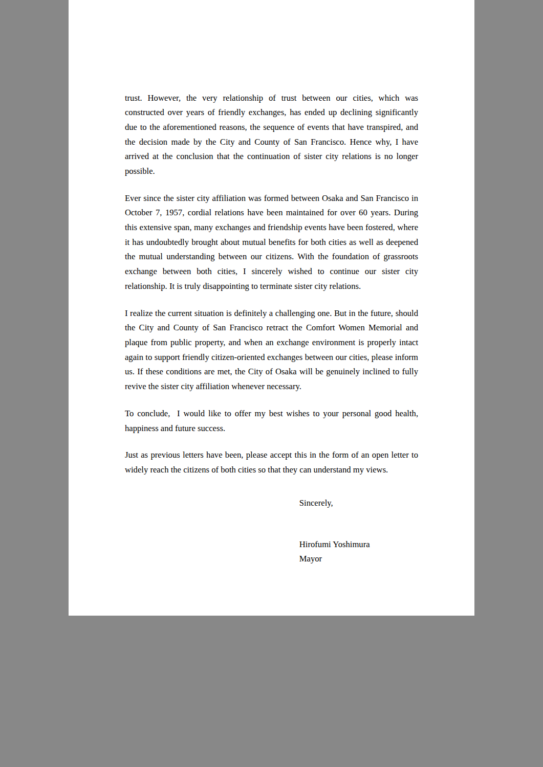trust. However, the very relationship of trust between our cities, which was constructed over years of friendly exchanges, has ended up declining significantly due to the aforementioned reasons, the sequence of events that have transpired, and the decision made by the City and County of San Francisco. Hence why, I have arrived at the conclusion that the continuation of sister city relations is no longer possible.
Ever since the sister city affiliation was formed between Osaka and San Francisco in October 7, 1957, cordial relations have been maintained for over 60 years. During this extensive span, many exchanges and friendship events have been fostered, where it has undoubtedly brought about mutual benefits for both cities as well as deepened the mutual understanding between our citizens. With the foundation of grassroots exchange between both cities, I sincerely wished to continue our sister city relationship. It is truly disappointing to terminate sister city relations.
I realize the current situation is definitely a challenging one. But in the future, should the City and County of San Francisco retract the Comfort Women Memorial and plaque from public property, and when an exchange environment is properly intact again to support friendly citizen-oriented exchanges between our cities, please inform us. If these conditions are met, the City of Osaka will be genuinely inclined to fully revive the sister city affiliation whenever necessary.
To conclude, I would like to offer my best wishes to your personal good health, happiness and future success.
Just as previous letters have been, please accept this in the form of an open letter to widely reach the citizens of both cities so that they can understand my views.
Sincerely,
Hirofumi Yoshimura
Mayor